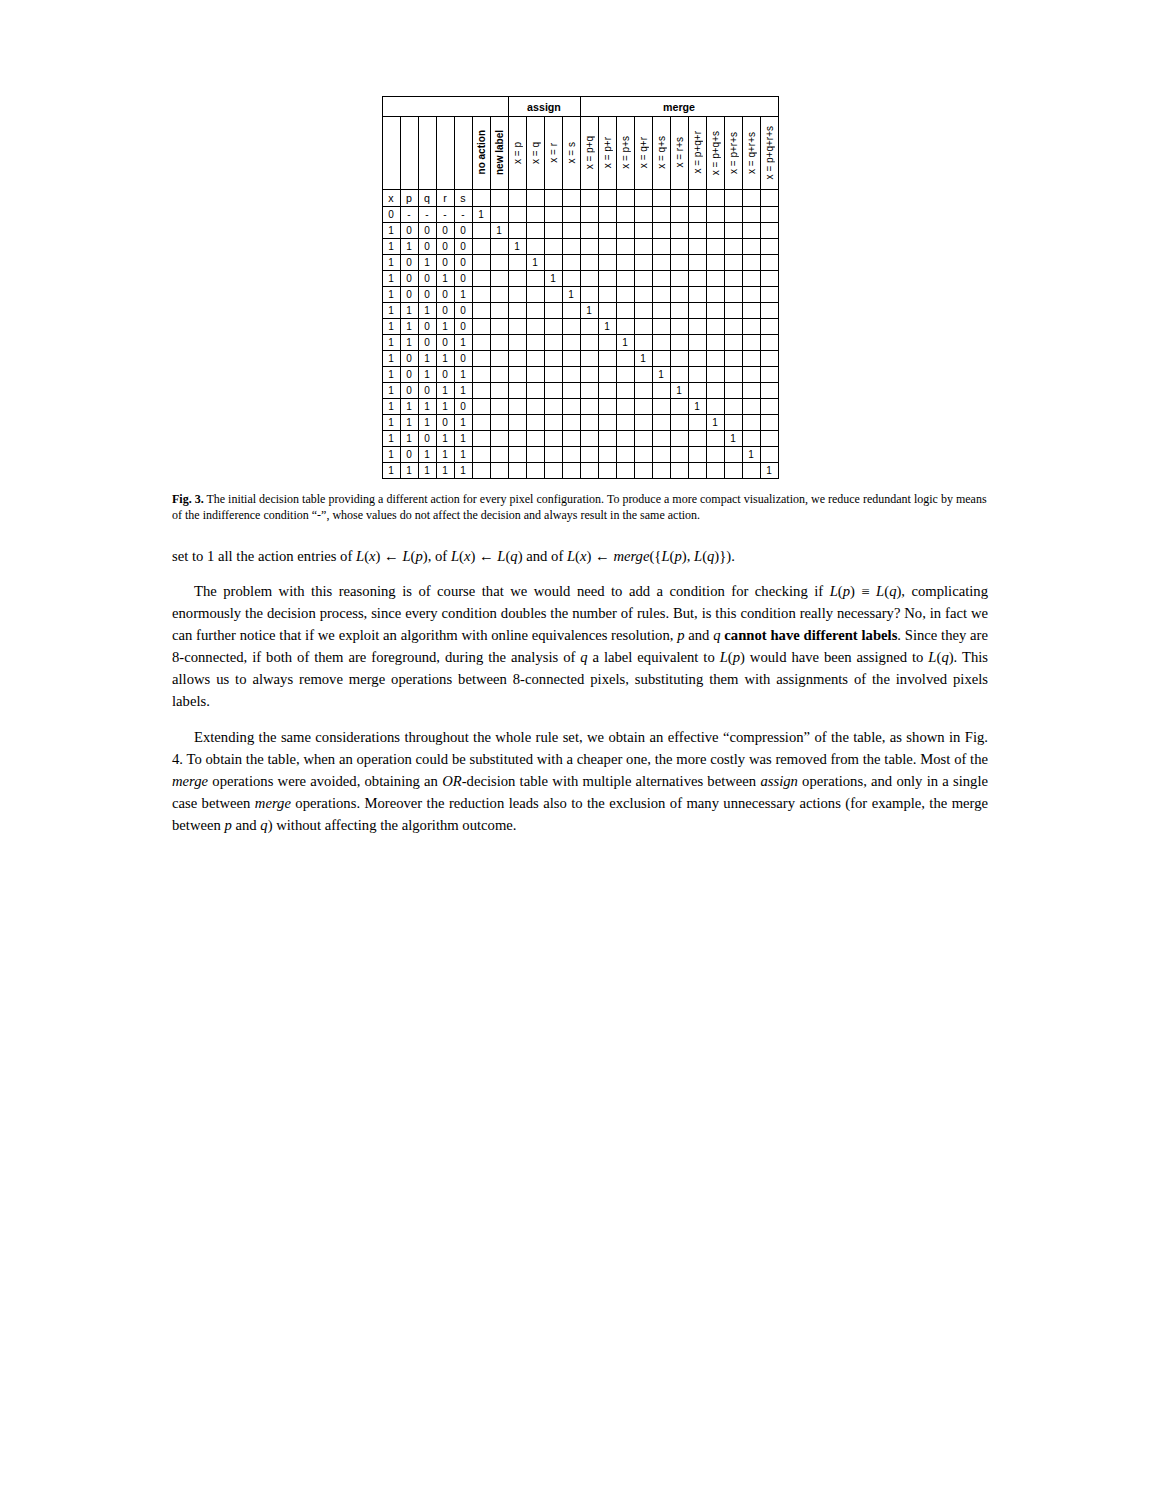| | | assign | merge |
| --- | --- | --- | --- |
| | | | | | no action | new label | x = p | x = q | x = r | x = s | x = p+q | x = p+r | x = p+s | x = q+r | x = q+s | x = r+s | x = p+q+r | x = p+q+s | x = p+r+s | x = q+r+s | x = p+q+r+s |
| x | p | q | r | s | | | | | | | | | | | | | | | | | |
| 0 | - | - | - | - | 1 | | | | | | | | | | | | | | | | |
| 1 | 0 | 0 | 0 | 0 | | 1 | | | | | | | | | | | | | | | |
| 1 | 1 | 0 | 0 | 0 | | | 1 | | | | | | | | | | | | | | |
| 1 | 0 | 1 | 0 | 0 | | | | 1 | | | | | | | | | | | | | |
| 1 | 0 | 0 | 1 | 0 | | | | | 1 | | | | | | | | | | | | |
| 1 | 0 | 0 | 0 | 1 | | | | | | 1 | | | | | | | | | | | |
| 1 | 1 | 1 | 0 | 0 | | | | | | | 1 | | | | | | | | | | |
| 1 | 1 | 0 | 1 | 0 | | | | | | | | 1 | | | | | | | | | |
| 1 | 1 | 0 | 0 | 1 | | | | | | | | | 1 | | | | | | | | |
| 1 | 0 | 1 | 1 | 0 | | | | | | | | | | 1 | | | | | | | |
| 1 | 0 | 1 | 0 | 1 | | | | | | | | | | | 1 | | | | | | |
| 1 | 0 | 0 | 1 | 1 | | | | | | | | | | | | 1 | | | | | |
| 1 | 1 | 1 | 1 | 0 | | | | | | | | | | | | | 1 | | | | |
| 1 | 1 | 1 | 0 | 1 | | | | | | | | | | | | | | 1 | | | |
| 1 | 1 | 0 | 1 | 1 | | | | | | | | | | | | | | | 1 | | |
| 1 | 0 | 1 | 1 | 1 | | | | | | | | | | | | | | | | 1 | |
| 1 | 1 | 1 | 1 | 1 | | | | | | | | | | | | | | | | | 1 |
Fig. 3. The initial decision table providing a different action for every pixel configuration. To produce a more compact visualization, we reduce redundant logic by means of the indifference condition “-”, whose values do not affect the decision and always result in the same action.
set to 1 all the action entries of L(x) ← L(p), of L(x) ← L(q) and of L(x) ← merge({L(p), L(q)}).
The problem with this reasoning is of course that we would need to add a condition for checking if L(p) ≡ L(q), complicating enormously the decision process, since every condition doubles the number of rules. But, is this condition really necessary? No, in fact we can further notice that if we exploit an algorithm with online equivalences resolution, p and q cannot have different labels. Since they are 8-connected, if both of them are foreground, during the analysis of q a label equivalent to L(p) would have been assigned to L(q). This allows us to always remove merge operations between 8-connected pixels, substituting them with assignments of the involved pixels labels.
Extending the same considerations throughout the whole rule set, we obtain an effective “compression” of the table, as shown in Fig. 4. To obtain the table, when an operation could be substituted with a cheaper one, the more costly was removed from the table. Most of the merge operations were avoided, obtaining an OR-decision table with multiple alternatives between assign operations, and only in a single case between merge operations. Moreover the reduction leads also to the exclusion of many unnecessary actions (for example, the merge between p and q) without affecting the algorithm outcome.